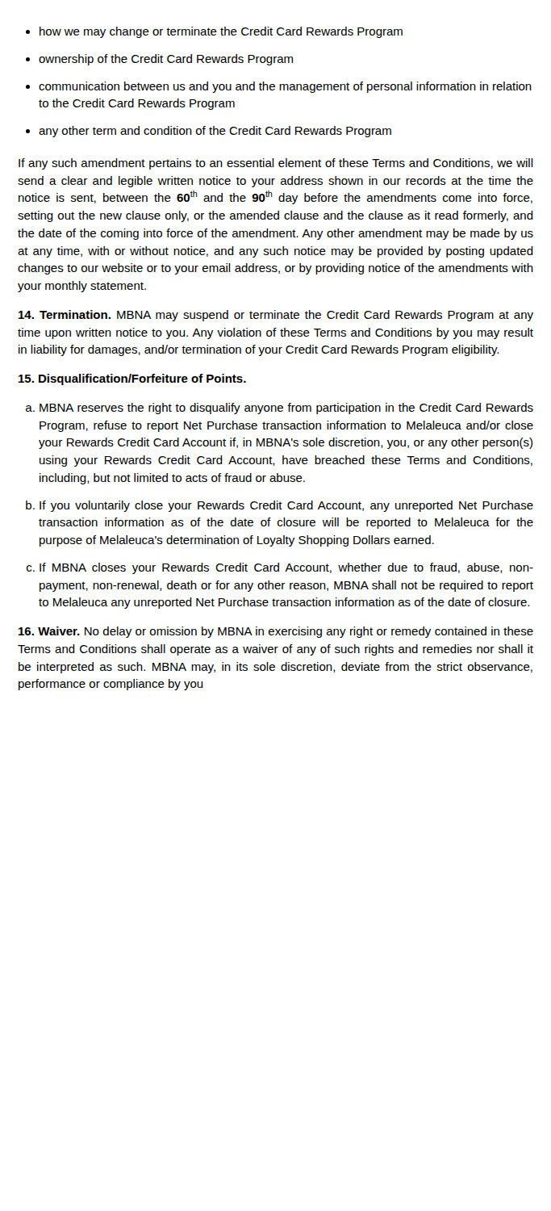how we may change or terminate the Credit Card Rewards Program
ownership of the Credit Card Rewards Program
communication between us and you and the management of personal information in relation to the Credit Card Rewards Program
any other term and condition of the Credit Card Rewards Program
If any such amendment pertains to an essential element of these Terms and Conditions, we will send a clear and legible written notice to your address shown in our records at the time the notice is sent, between the 60th and the 90th day before the amendments come into force, setting out the new clause only, or the amended clause and the clause as it read formerly, and the date of the coming into force of the amendment. Any other amendment may be made by us at any time, with or without notice, and any such notice may be provided by posting updated changes to our website or to your email address, or by providing notice of the amendments with your monthly statement.
14. Termination. MBNA may suspend or terminate the Credit Card Rewards Program at any time upon written notice to you. Any violation of these Terms and Conditions by you may result in liability for damages, and/or termination of your Credit Card Rewards Program eligibility.
15. Disqualification/Forfeiture of Points.
MBNA reserves the right to disqualify anyone from participation in the Credit Card Rewards Program, refuse to report Net Purchase transaction information to Melaleuca and/or close your Rewards Credit Card Account if, in MBNA's sole discretion, you, or any other person(s) using your Rewards Credit Card Account, have breached these Terms and Conditions, including, but not limited to acts of fraud or abuse.
If you voluntarily close your Rewards Credit Card Account, any unreported Net Purchase transaction information as of the date of closure will be reported to Melaleuca for the purpose of Melaleuca's determination of Loyalty Shopping Dollars earned.
If MBNA closes your Rewards Credit Card Account, whether due to fraud, abuse, non-payment, non-renewal, death or for any other reason, MBNA shall not be required to report to Melaleuca any unreported Net Purchase transaction information as of the date of closure.
16. Waiver. No delay or omission by MBNA in exercising any right or remedy contained in these Terms and Conditions shall operate as a waiver of any of such rights and remedies nor shall it be interpreted as such. MBNA may, in its sole discretion, deviate from the strict observance, performance or compliance by you